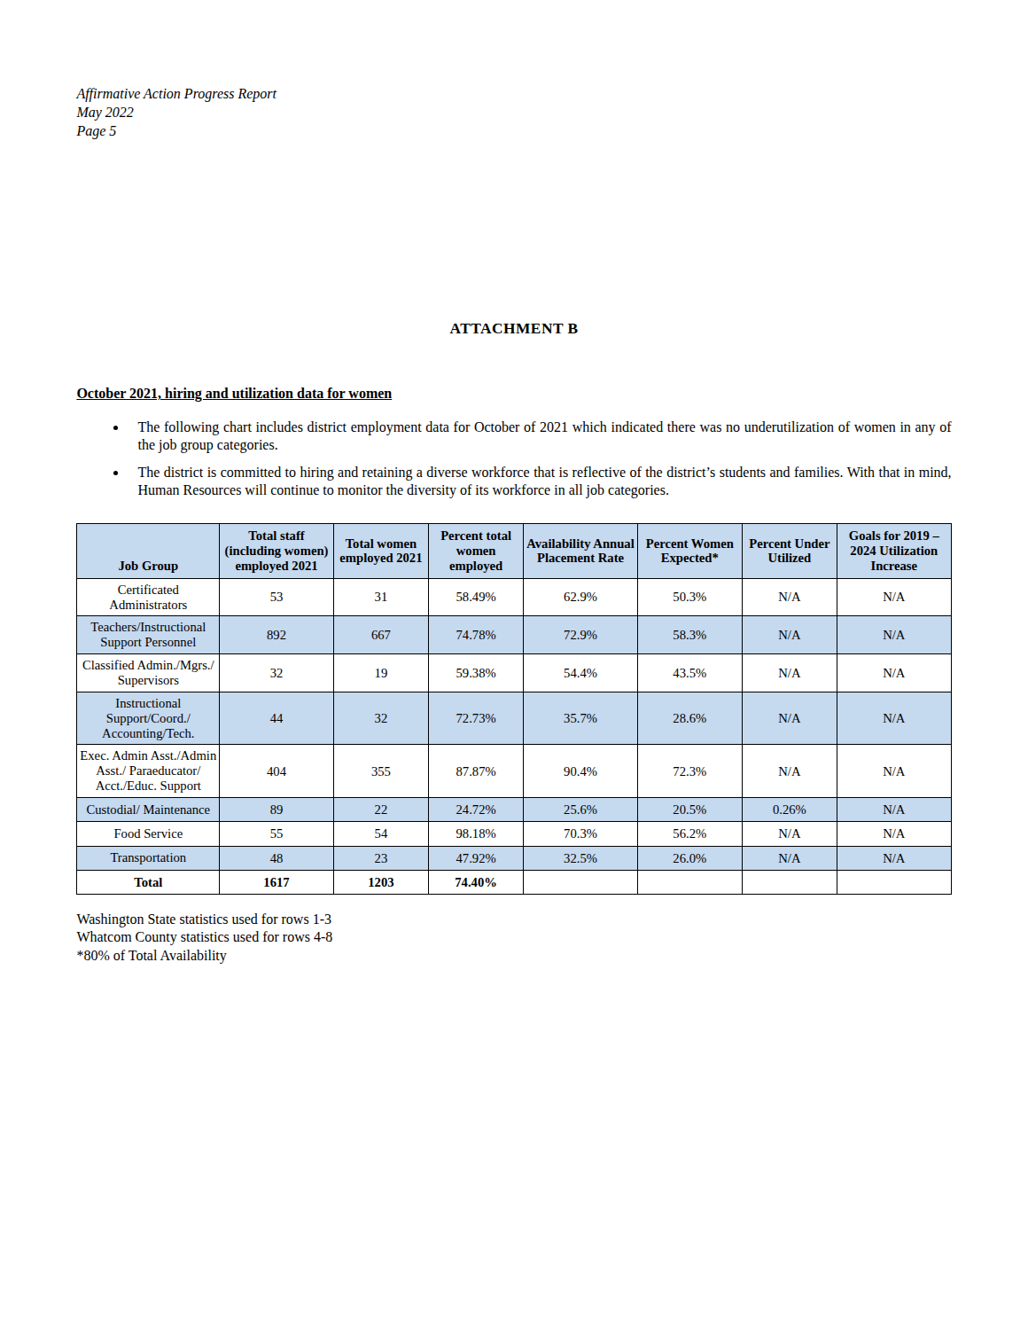Affirmative Action Progress Report
May 2022
Page 5
ATTACHMENT B
October 2021, hiring and utilization data for women
The following chart includes district employment data for October of 2021 which indicated there was no underutilization of women in any of the job group categories.
The district is committed to hiring and retaining a diverse workforce that is reflective of the district’s students and families. With that in mind, Human Resources will continue to monitor the diversity of its workforce in all job categories.
| Job Group | Total staff (including women) employed 2021 | Total women employed 2021 | Percent total women employed | Availability Annual Placement Rate | Percent Women Expected* | Percent Under Utilized | Goals for 2019 – 2024 Utilization Increase |
| --- | --- | --- | --- | --- | --- | --- | --- |
| Certificated Administrators | 53 | 31 | 58.49% | 62.9% | 50.3% | N/A | N/A |
| Teachers/Instructional Support Personnel | 892 | 667 | 74.78% | 72.9% | 58.3% | N/A | N/A |
| Classified Admin./Mgrs./ Supervisors | 32 | 19 | 59.38% | 54.4% | 43.5% | N/A | N/A |
| Instructional Support/Coord./ Accounting/Tech. | 44 | 32 | 72.73% | 35.7% | 28.6% | N/A | N/A |
| Exec. Admin Asst./Admin Asst./ Paraeducator/ Acct./Educ. Support | 404 | 355 | 87.87% | 90.4% | 72.3% | N/A | N/A |
| Custodial/ Maintenance | 89 | 22 | 24.72% | 25.6% | 20.5% | 0.26% | N/A |
| Food Service | 55 | 54 | 98.18% | 70.3% | 56.2% | N/A | N/A |
| Transportation | 48 | 23 | 47.92% | 32.5% | 26.0% | N/A | N/A |
| Total | 1617 | 1203 | 74.40% | | | | |
Washington State statistics used for rows 1-3
Whatcom County statistics used for rows 4-8
*80% of Total Availability